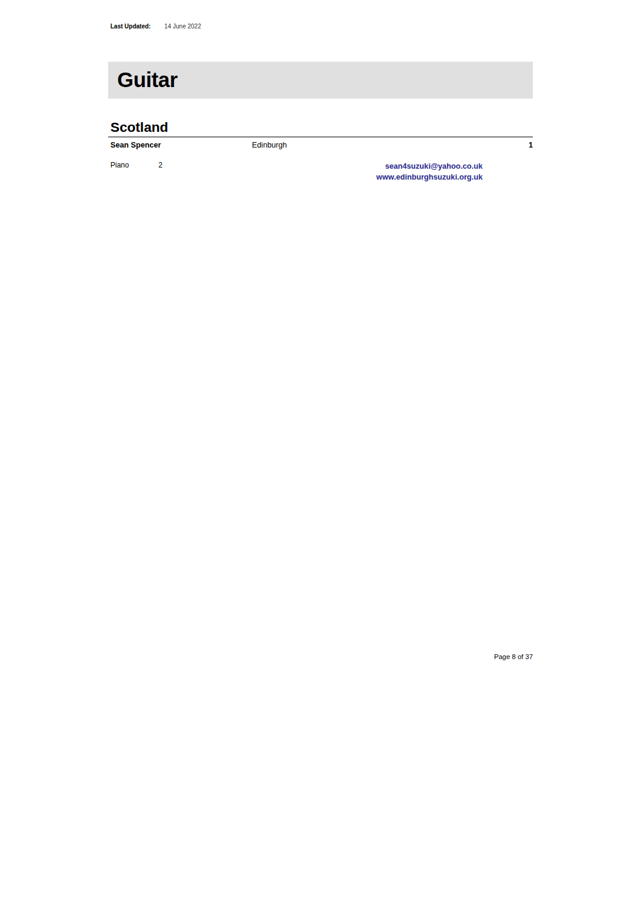Last Updated: 14 June 2022
Guitar
Scotland
Sean Spencer Edinburgh 1
Piano
2
sean4suzuki@yahoo.co.uk
www.edinburghsuzuki.org.uk
Page 8 of 37